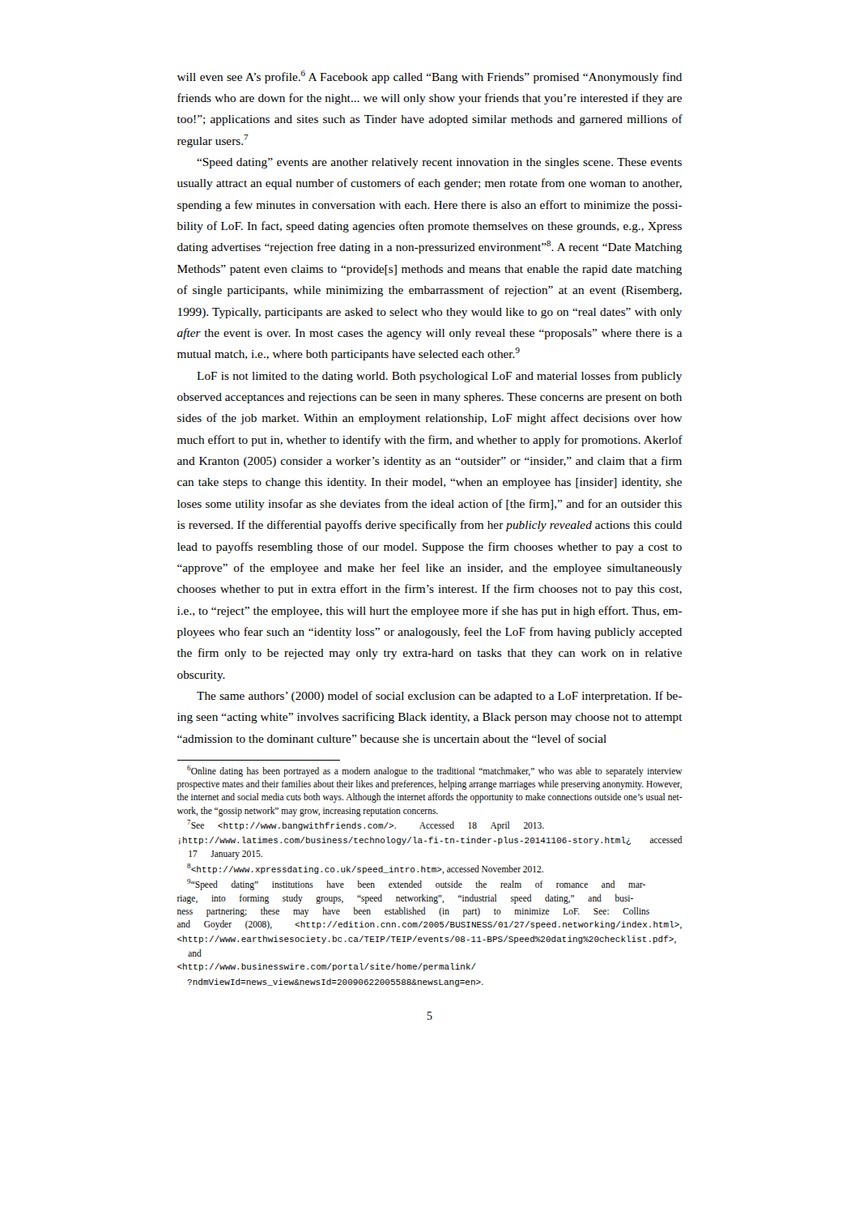will even see A’s profile.6 A Facebook app called “Bang with Friends” promised “Anonymously find friends who are down for the night... we will only show your friends that you’re interested if they are too!”; applications and sites such as Tinder have adopted similar methods and garnered millions of regular users.7
“Speed dating” events are another relatively recent innovation in the singles scene. These events usually attract an equal number of customers of each gender; men rotate from one woman to another, spending a few minutes in conversation with each. Here there is also an effort to minimize the possibility of LoF. In fact, speed dating agencies often promote themselves on these grounds, e.g., Xpress dating advertises “rejection free dating in a non-pressurized environment”8. A recent “Date Matching Methods” patent even claims to “provide[s] methods and means that enable the rapid date matching of single participants, while minimizing the embarrassment of rejection” at an event (Risemberg, 1999). Typically, participants are asked to select who they would like to go on “real dates” with only after the event is over. In most cases the agency will only reveal these “proposals” where there is a mutual match, i.e., where both participants have selected each other.9
LoF is not limited to the dating world. Both psychological LoF and material losses from publicly observed acceptances and rejections can be seen in many spheres. These concerns are present on both sides of the job market. Within an employment relationship, LoF might affect decisions over how much effort to put in, whether to identify with the firm, and whether to apply for promotions. Akerlof and Kranton (2005) consider a worker’s identity as an “outsider” or “insider,” and claim that a firm can take steps to change this identity. In their model, “when an employee has [insider] identity, she loses some utility insofar as she deviates from the ideal action of [the firm],” and for an outsider this is reversed. If the differential payoffs derive specifically from her publicly revealed actions this could lead to payoffs resembling those of our model. Suppose the firm chooses whether to pay a cost to “approve” of the employee and make her feel like an insider, and the employee simultaneously chooses whether to put in extra effort in the firm’s interest. If the firm chooses not to pay this cost, i.e., to “reject” the employee, this will hurt the employee more if she has put in high effort. Thus, employees who fear such an “identity loss” or analogously, feel the LoF from having publicly accepted the firm only to be rejected may only try extra-hard on tasks that they can work on in relative obscurity.
The same authors’ (2000) model of social exclusion can be adapted to a LoF interpretation. If being seen “acting white” involves sacrificing Black identity, a Black person may choose not to attempt “admission to the dominant culture” because she is uncertain about the “level of social
6Online dating has been portrayed as a modern analogue to the traditional “matchmaker,” who was able to separately interview prospective mates and their families about their likes and preferences, helping arrange marriages while preserving anonymity. However, the internet and social media cuts both ways. Although the internet affords the opportunity to make connections outside one’s usual network, the “gossip network” may grow, increasing reputation concerns.
7See <http://www.bangwithfriends.com/>. Accessed 18 April 2013. ¡http://www.latimes.com/business/technology/la-fi-tn-tinder-plus-20141106-story.html¿ accessed 17 January 2015.
8<http://www.xpressdating.co.uk/speed_intro.htm>, accessed November 2012.
9“Speed dating” institutions have been extended outside the realm of romance and mar- riage, into forming study groups, “speed networking”, “industrial speed dating,” and busi- ness partnering; these may have been established (in part) to minimize LoF. See: Collins and Goyder (2008), <http://edition.cnn.com/2005/BUSINESS/01/27/speed.networking/index.html>, <http://www.earthwisesociety.bc.ca/TEIP/TEIP/events/08-11-BPS/Speed%20dating%20checklist.pdf>, and <http://www.businesswire.com/portal/site/home/permalink/
?ndmViewId=news_view&newsId=20090622005588&newsLang=en>.
5